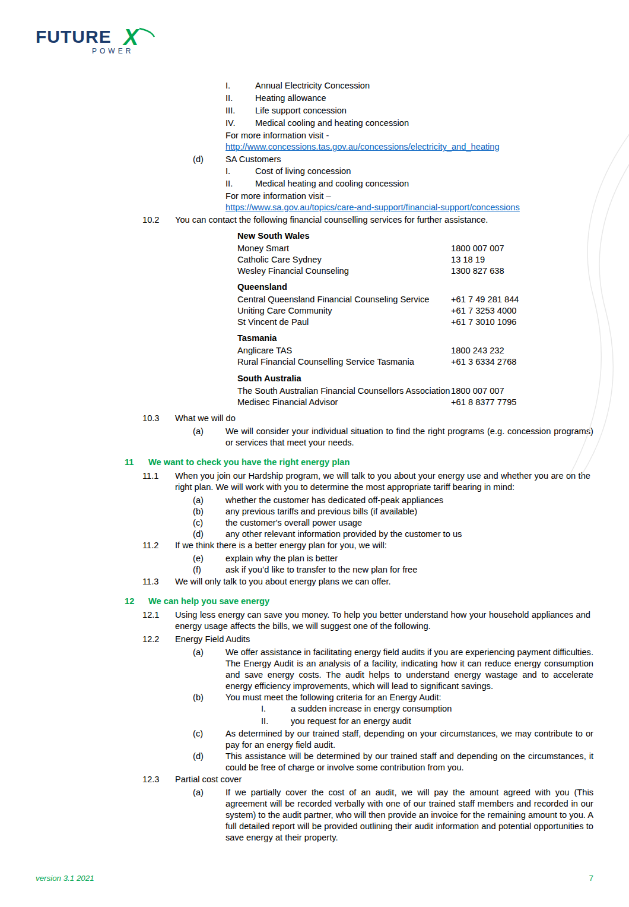FUTURE X POWER
I. Annual Electricity Concession
II. Heating allowance
III. Life support concession
IV. Medical cooling and heating concession
For more information visit -
http://www.concessions.tas.gov.au/concessions/electricity_and_heating
(d) SA Customers
I. Cost of living concession
II. Medical heating and cooling concession
For more information visit –
https://www.sa.gov.au/topics/care-and-support/financial-support/concessions
10.2 You can contact the following financial counselling services for further assistance.
New South Wales
Money Smart 1800 007 007
Catholic Care Sydney 13 18 19
Wesley Financial Counseling 1300 827 638
Queensland
Central Queensland Financial Counseling Service+61 7 49 281 844
Uniting Care Community+61 7 3253 4000
St Vincent de Paul+61 7 3010 1096
Tasmania
Anglicare TAS 1800 243 232
Rural Financial Counselling Service Tasmania+61 3 6334 2768
South Australia
The South Australian Financial Counsellors Association 1800 007 007
Medisec Financial Advisor+61 8 8377 7795
10.3 What we will do
(a) We will consider your individual situation to find the right programs (e.g. concession programs) or services that meet your needs.
11 We want to check you have the right energy plan
11.1 When you join our Hardship program, we will talk to you about your energy use and whether you are on the right plan. We will work with you to determine the most appropriate tariff bearing in mind:
(a) whether the customer has dedicated off-peak appliances
(b) any previous tariffs and previous bills (if available)
(c) the customer's overall power usage
(d) any other relevant information provided by the customer to us
11.2 If we think there is a better energy plan for you, we will:
(e) explain why the plan is better
(f) ask if you’d like to transfer to the new plan for free
11.3 We will only talk to you about energy plans we can offer.
12 We can help you save energy
12.1 Using less energy can save you money. To help you better understand how your household appliances and energy usage affects the bills, we will suggest one of the following.
12.2 Energy Field Audits
(a) We offer assistance in facilitating energy field audits if you are experiencing payment difficulties. The Energy Audit is an analysis of a facility, indicating how it can reduce energy consumption and save energy costs. The audit helps to understand energy wastage and to accelerate energy efficiency improvements, which will lead to significant savings.
(b) You must meet the following criteria for an Energy Audit:
I. a sudden increase in energy consumption
II. you request for an energy audit
(c) As determined by our trained staff, depending on your circumstances, we may contribute to or pay for an energy field audit.
(d) This assistance will be determined by our trained staff and depending on the circumstances, it could be free of charge or involve some contribution from you.
12.3 Partial cost cover
(a) If we partially cover the cost of an audit, we will pay the amount agreed with you (This agreement will be recorded verbally with one of our trained staff members and recorded in our system) to the audit partner, who will then provide an invoice for the remaining amount to you. A full detailed report will be provided outlining their audit information and potential opportunities to save energy at their property.
version 3.1 2021 7